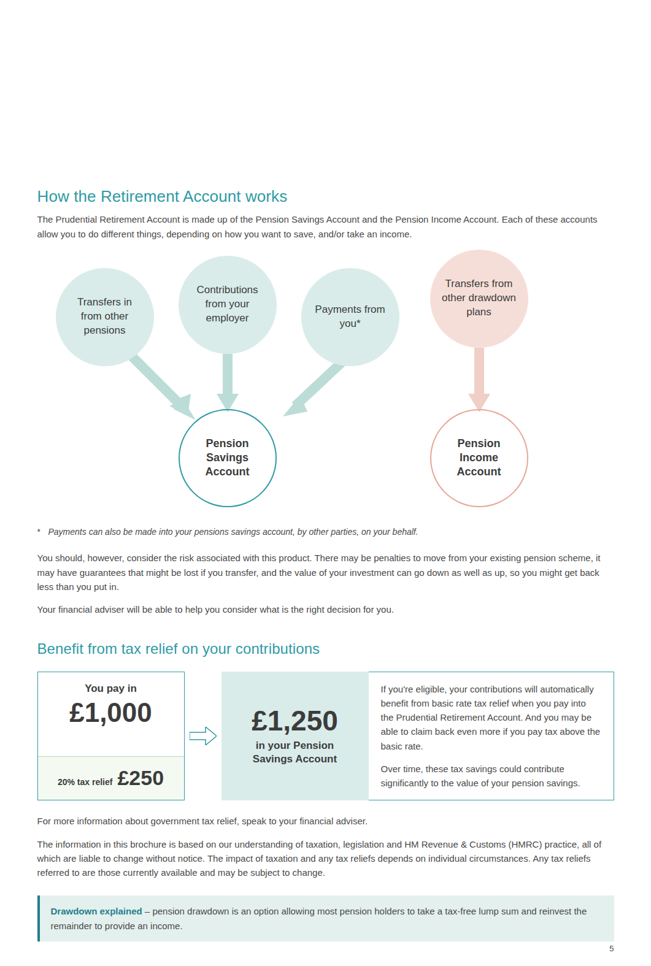How the Retirement Account works
The Prudential Retirement Account is made up of the Pension Savings Account and the Pension Income Account. Each of these accounts allow you to do different things, depending on how you want to save, and/or take an income.
Transfers in from other pensions
Contributions from your employer
Payments from you*
Transfers from other drawdown plans
Pension
Savings
Account
Pension
Income
Account
*Payments can also be made into your pensions savings account, by other parties, on your behalf.
You should, however, consider the risk associated with this product. There may be penalties to move from your existing pension scheme, it may have guarantees that might be lost if you transfer, and the value of your investment can go down as well as up, so you might get back less than you put in.
Your financial adviser will be able to help you consider what is the right decision for you.
Benefit from tax relief on your contributions
You pay in
£1,000
20% tax relief £250
£1,250
in your Pension
Savings Account
If you're eligible, your contributions will automatically benefit from basic rate tax relief when you pay into the Prudential Retirement Account. And you may be able to claim back even more if you pay tax above the basic rate.
Over time, these tax savings could contribute significantly to the value of your pension savings.
For more information about government tax relief, speak to your financial adviser.
The information in this brochure is based on our understanding of taxation, legislation and HM Revenue & Customs (HMRC) practice, all of which are liable to change without notice. The impact of taxation and any tax reliefs depends on individual circumstances. Any tax reliefs referred to are those currently available and may be subject to change.
Drawdown explained – pension drawdown is an option allowing most pension holders to take a tax-free lump sum and reinvest the remainder to provide an income.
5